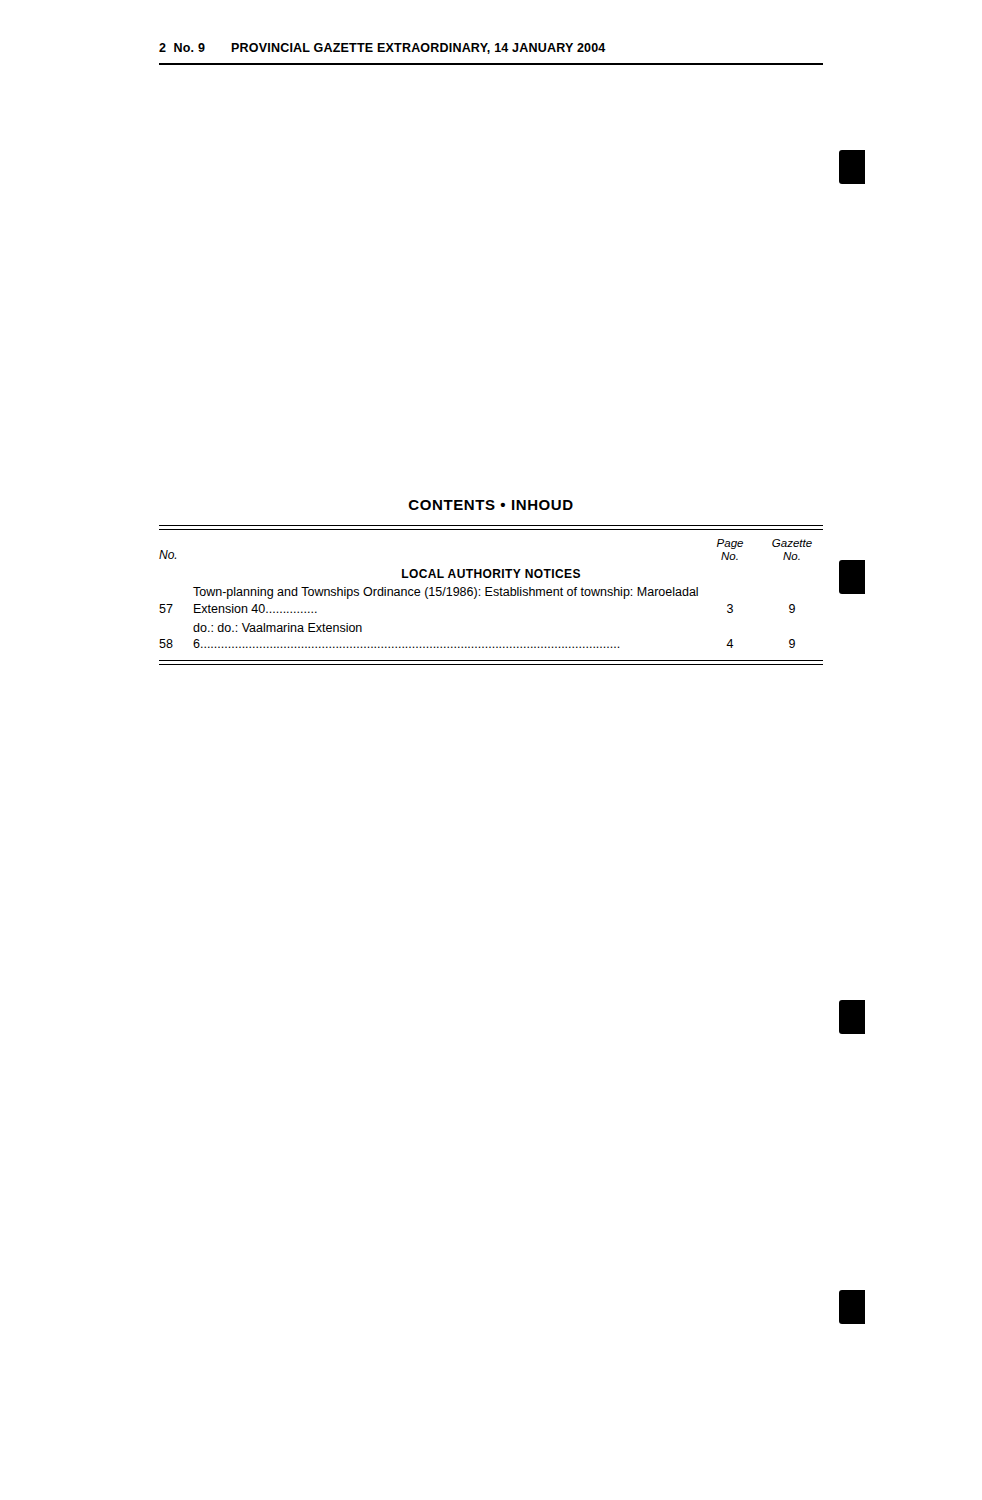2 No. 9 PROVINCIAL GAZETTE EXTRAORDINARY, 14 JANUARY 2004
CONTENTS • INHOUD
| No. | | Page No. | Gazette No. |
| LOCAL AUTHORITY NOTICES |
| 57 | Town-planning and Townships Ordinance (15/1986): Establishment of township: Maroeladal Extension 40 ............... | 3 | 9 |
| 58 | do.: do.: Vaalmarina Extension 6 ......................................................................................................................... | 4 | 9 |